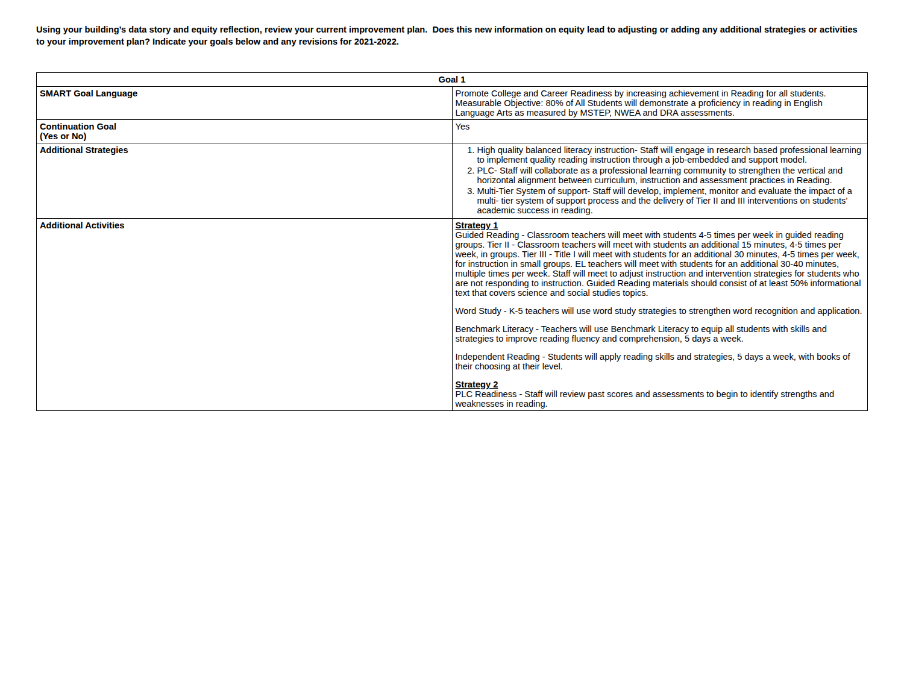Using your building’s data story and equity reflection, review your current improvement plan. Does this new information on equity lead to adjusting or adding any additional strategies or activities to your improvement plan? Indicate your goals below and any revisions for 2021-2022.
| Goal 1 |
| --- |
| SMART Goal Language | Promote College and Career Readiness by increasing achievement in Reading for all students. Measurable Objective: 80% of All Students will demonstrate a proficiency in reading in English Language Arts as measured by MSTEP, NWEA and DRA assessments. |
| Continuation Goal (Yes or No) | Yes |
| Additional Strategies | High quality balanced literacy instruction- Staff will engage in research based professional learning to implement quality reading instruction through a job-embedded and support model. PLC- Staff will collaborate as a professional learning community to strengthen the vertical and horizontal alignment between curriculum, instruction and assessment practices in Reading. Multi-Tier System of support- Staff will develop, implement, monitor and evaluate the impact of a multi- tier system of support process and the delivery of Tier II and III interventions on students’ academic success in reading. |
| Additional Activities | Strategy 1 Guided Reading - Classroom teachers will meet with students 4-5 times per week in guided reading groups. Tier II - Classroom teachers will meet with students an additional 15 minutes, 4-5 times per week, in groups. Tier III - Title I will meet with students for an additional 30 minutes, 4-5 times per week, for instruction in small groups. EL teachers will meet with students for an additional 30-40 minutes, multiple times per week. Staff will meet to adjust instruction and intervention strategies for students who are not responding to instruction. Guided Reading materials should consist of at least 50% informational text that covers science and social studies topics. Word Study - K-5 teachers will use word study strategies to strengthen word recognition and application. Benchmark Literacy - Teachers will use Benchmark Literacy to equip all students with skills and strategies to improve reading fluency and comprehension, 5 days a week. Independent Reading - Students will apply reading skills and strategies, 5 days a week, with books of their choosing at their level. Strategy 2 PLC Readiness - Staff will review past scores and assessments to begin to identify strengths and weaknesses in reading. |